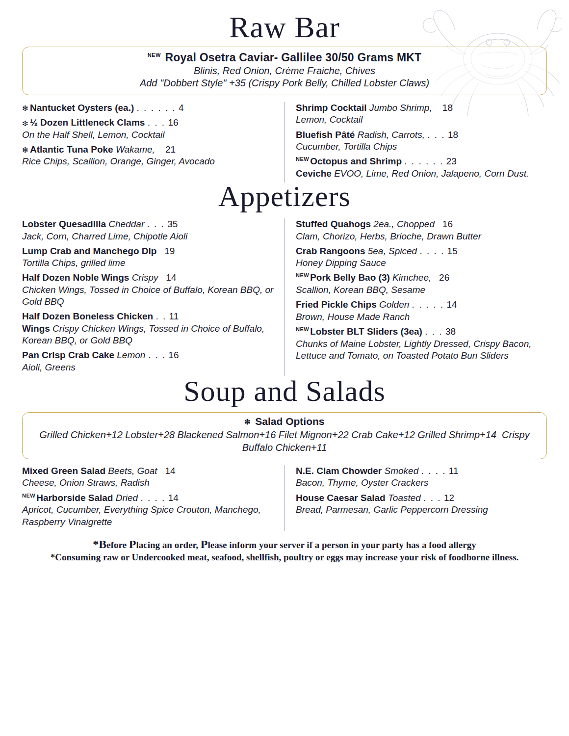Raw Bar
NEW Royal Osetra Caviar- Gallilee 30/50 Grams MKT
Blinis, Red Onion, Crème Fraiche, Chives
Add "Dobbert Style" +35 (Crispy Pork Belly, Chilled Lobster Claws)
❇Nantucket Oysters (ea.) . . . . . . 4
❇½ Dozen Littleneck Clams . . . 16
On the Half Shell, Lemon, Cocktail
❇Atlantic Tuna Poke Wakame, 21
Rice Chips, Scallion, Orange, Ginger, Avocado
Shrimp Cocktail Jumbo Shrimp, 18
Lemon, Cocktail
Bluefish Pâté Radish, Carrots, . . . 18
Cucumber, Tortilla Chips
NEW Octopus and Shrimp . . . . . . 23
Ceviche EVOO, Lime, Red Onion, Jalapeno, Corn Dust.
Appetizers
Lobster Quesadilla Cheddar . . . 35
Jack, Corn, Charred Lime, Chipotle Aioli
Lump Crab and Manchego Dip 19
Tortilla Chips, grilled lime
Half Dozen Noble Wings Crispy 14
Chicken Wings, Tossed in Choice of Buffalo, Korean BBQ, or Gold BBQ
Half Dozen Boneless Chicken . . 11
Wings Crispy Chicken Wings, Tossed in Choice of Buffalo, Korean BBQ, or Gold BBQ
Pan Crisp Crab Cake Lemon . . . 16
Aioli, Greens
Stuffed Quahogs 2ea., Chopped 16
Clam, Chorizo, Herbs, Brioche, Drawn Butter
Crab Rangoons 5ea, Spiced . . . . 15
Honey Dipping Sauce
NEW Pork Belly Bao (3) Kimchee, 26
Scallion, Korean BBQ, Sesame
Fried Pickle Chips Golden . . . . . 14
Brown, House Made Ranch
NEW Lobster BLT Sliders (3ea) . . . 38
Chunks of Maine Lobster, Lightly Dressed, Crispy Bacon, Lettuce and Tomato, on Toasted Potato Bun Sliders
Soup and Salads
❇ Salad Options
Grilled Chicken+12 Lobster+28 Blackened Salmon+16 Filet Mignon+22 Crab Cake+12 Grilled Shrimp+14 Crispy Buffalo Chicken+11
Mixed Green Salad Beets, Goat 14
Cheese, Onion Straws, Radish
NEW Harborside Salad Dried . . . . 14
Apricot, Cucumber, Everything Spice Crouton, Manchego, Raspberry Vinaigrette
N.E. Clam Chowder Smoked . . . . 11
Bacon, Thyme, Oyster Crackers
House Caesar Salad Toasted . . . 12
Bread, Parmesan, Garlic Peppercorn Dressing
*Before Placing an order, Please inform your server if a person in your party has a food allergy
*Consuming raw or Undercooked meat, seafood, shellfish, poultry or eggs may increase your risk of foodborne illness.